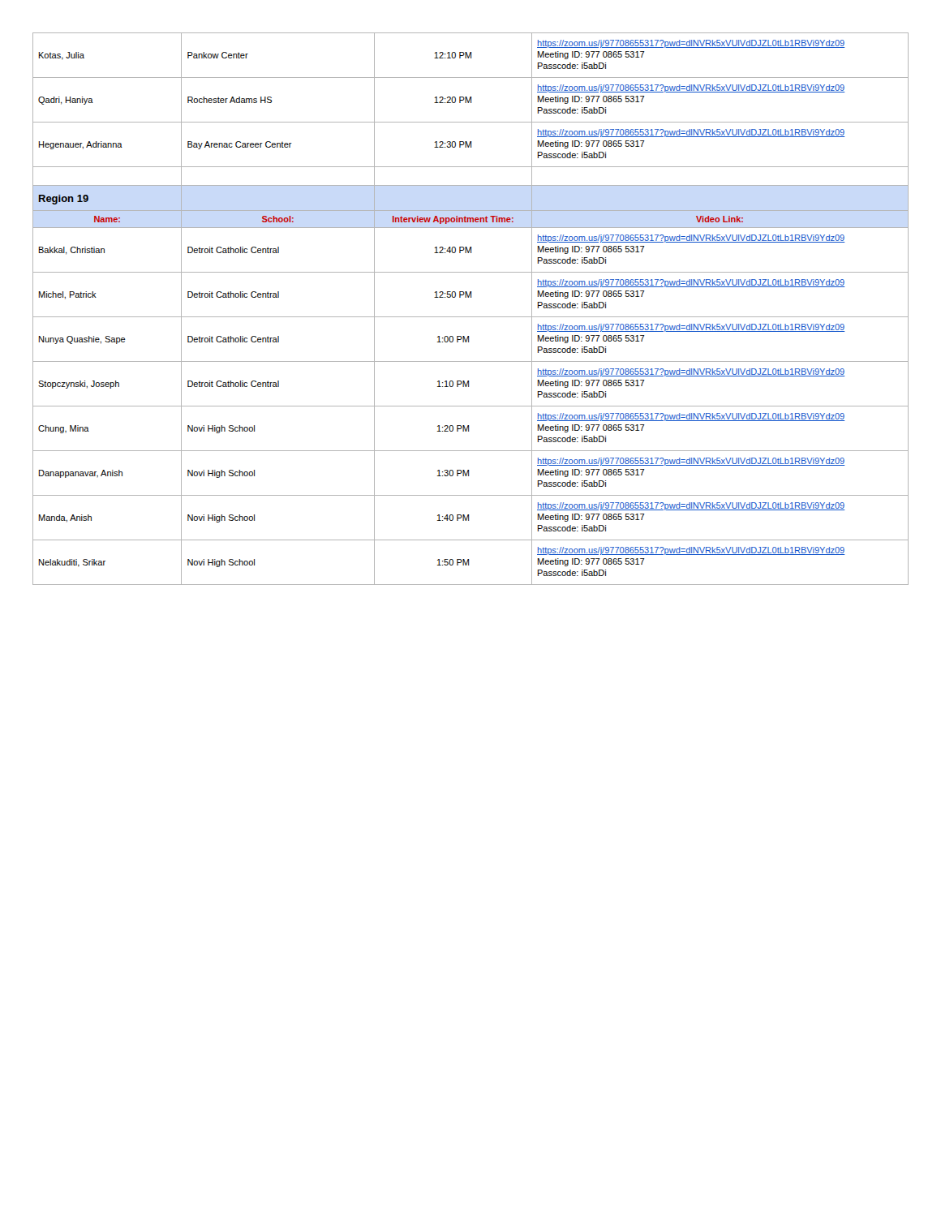| Kotas, Julia | Pankow Center | 12:10 PM | https://zoom.us/j/97708655317?pwd=dlNVRk5xVUlVdDJZL0tLb1RBVi9Ydz09 Meeting ID: 977 0865 5317 Passcode: i5abDi |
| Qadri, Haniya | Rochester Adams HS | 12:20 PM | https://zoom.us/j/97708655317?pwd=dlNVRk5xVUlVdDJZL0tLb1RBVi9Ydz09 Meeting ID: 977 0865 5317 Passcode: i5abDi |
| Hegenauer, Adrianna | Bay Arenac Career Center | 12:30 PM | https://zoom.us/j/97708655317?pwd=dlNVRk5xVUlVdDJZL0tLb1RBVi9Ydz09 Meeting ID: 977 0865 5317 Passcode: i5abDi |
| Region 19 | | | |
| Name: | School: | Interview Appointment Time: | Video Link: |
| Bakkal, Christian | Detroit Catholic Central | 12:40 PM | https://zoom.us/j/97708655317?pwd=dlNVRk5xVUlVdDJZL0tLb1RBVi9Ydz09 Meeting ID: 977 0865 5317 Passcode: i5abDi |
| Michel, Patrick | Detroit Catholic Central | 12:50 PM | https://zoom.us/j/97708655317?pwd=dlNVRk5xVUlVdDJZL0tLb1RBVi9Ydz09 Meeting ID: 977 0865 5317 Passcode: i5abDi |
| Nunya Quashie, Sape | Detroit Catholic Central | 1:00 PM | https://zoom.us/j/97708655317?pwd=dlNVRk5xVUlVdDJZL0tLb1RBVi9Ydz09 Meeting ID: 977 0865 5317 Passcode: i5abDi |
| Stopczynski, Joseph | Detroit Catholic Central | 1:10 PM | https://zoom.us/j/97708655317?pwd=dlNVRk5xVUlVdDJZL0tLb1RBVi9Ydz09 Meeting ID: 977 0865 5317 Passcode: i5abDi |
| Chung, Mina | Novi High School | 1:20 PM | https://zoom.us/j/97708655317?pwd=dlNVRk5xVUlVdDJZL0tLb1RBVi9Ydz09 Meeting ID: 977 0865 5317 Passcode: i5abDi |
| Danappanavar, Anish | Novi High School | 1:30 PM | https://zoom.us/j/97708655317?pwd=dlNVRk5xVUlVdDJZL0tLb1RBVi9Ydz09 Meeting ID: 977 0865 5317 Passcode: i5abDi |
| Manda, Anish | Novi High School | 1:40 PM | https://zoom.us/j/97708655317?pwd=dlNVRk5xVUlVdDJZL0tLb1RBVi9Ydz09 Meeting ID: 977 0865 5317 Passcode: i5abDi |
| Nelakuditi, Srikar | Novi High School | 1:50 PM | https://zoom.us/j/97708655317?pwd=dlNVRk5xVUlVdDJZL0tLb1RBVi9Ydz09 Meeting ID: 977 0865 5317 Passcode: i5abDi |